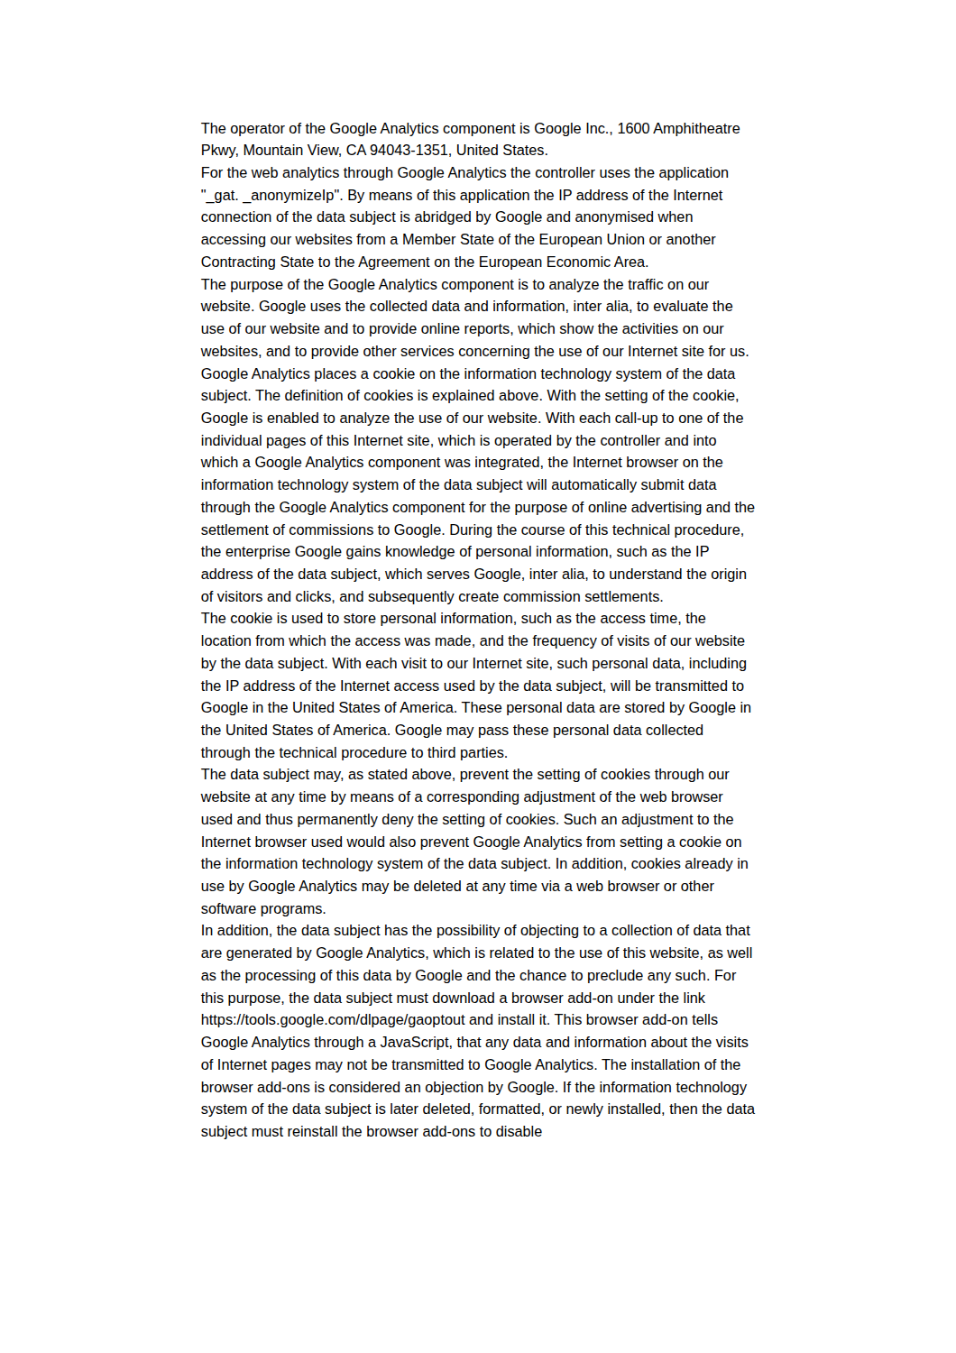The operator of the Google Analytics component is Google Inc., 1600 Amphitheatre Pkwy, Mountain View, CA 94043-1351, United States.
For the web analytics through Google Analytics the controller uses the application "_gat. _anonymizeIp". By means of this application the IP address of the Internet connection of the data subject is abridged by Google and anonymised when accessing our websites from a Member State of the European Union or another Contracting State to the Agreement on the European Economic Area.
The purpose of the Google Analytics component is to analyze the traffic on our website. Google uses the collected data and information, inter alia, to evaluate the use of our website and to provide online reports, which show the activities on our websites, and to provide other services concerning the use of our Internet site for us.
Google Analytics places a cookie on the information technology system of the data subject. The definition of cookies is explained above. With the setting of the cookie, Google is enabled to analyze the use of our website. With each call-up to one of the individual pages of this Internet site, which is operated by the controller and into which a Google Analytics component was integrated, the Internet browser on the information technology system of the data subject will automatically submit data through the Google Analytics component for the purpose of online advertising and the settlement of commissions to Google. During the course of this technical procedure, the enterprise Google gains knowledge of personal information, such as the IP address of the data subject, which serves Google, inter alia, to understand the origin of visitors and clicks, and subsequently create commission settlements.
The cookie is used to store personal information, such as the access time, the location from which the access was made, and the frequency of visits of our website by the data subject. With each visit to our Internet site, such personal data, including the IP address of the Internet access used by the data subject, will be transmitted to Google in the United States of America. These personal data are stored by Google in the United States of America. Google may pass these personal data collected through the technical procedure to third parties.
The data subject may, as stated above, prevent the setting of cookies through our website at any time by means of a corresponding adjustment of the web browser used and thus permanently deny the setting of cookies. Such an adjustment to the Internet browser used would also prevent Google Analytics from setting a cookie on the information technology system of the data subject. In addition, cookies already in use by Google Analytics may be deleted at any time via a web browser or other software programs.
In addition, the data subject has the possibility of objecting to a collection of data that are generated by Google Analytics, which is related to the use of this website, as well as the processing of this data by Google and the chance to preclude any such. For this purpose, the data subject must download a browser add-on under the link https://tools.google.com/dlpage/gaoptout and install it. This browser add-on tells Google Analytics through a JavaScript, that any data and information about the visits of Internet pages may not be transmitted to Google Analytics. The installation of the browser add-ons is considered an objection by Google. If the information technology system of the data subject is later deleted, formatted, or newly installed, then the data subject must reinstall the browser add-ons to disable